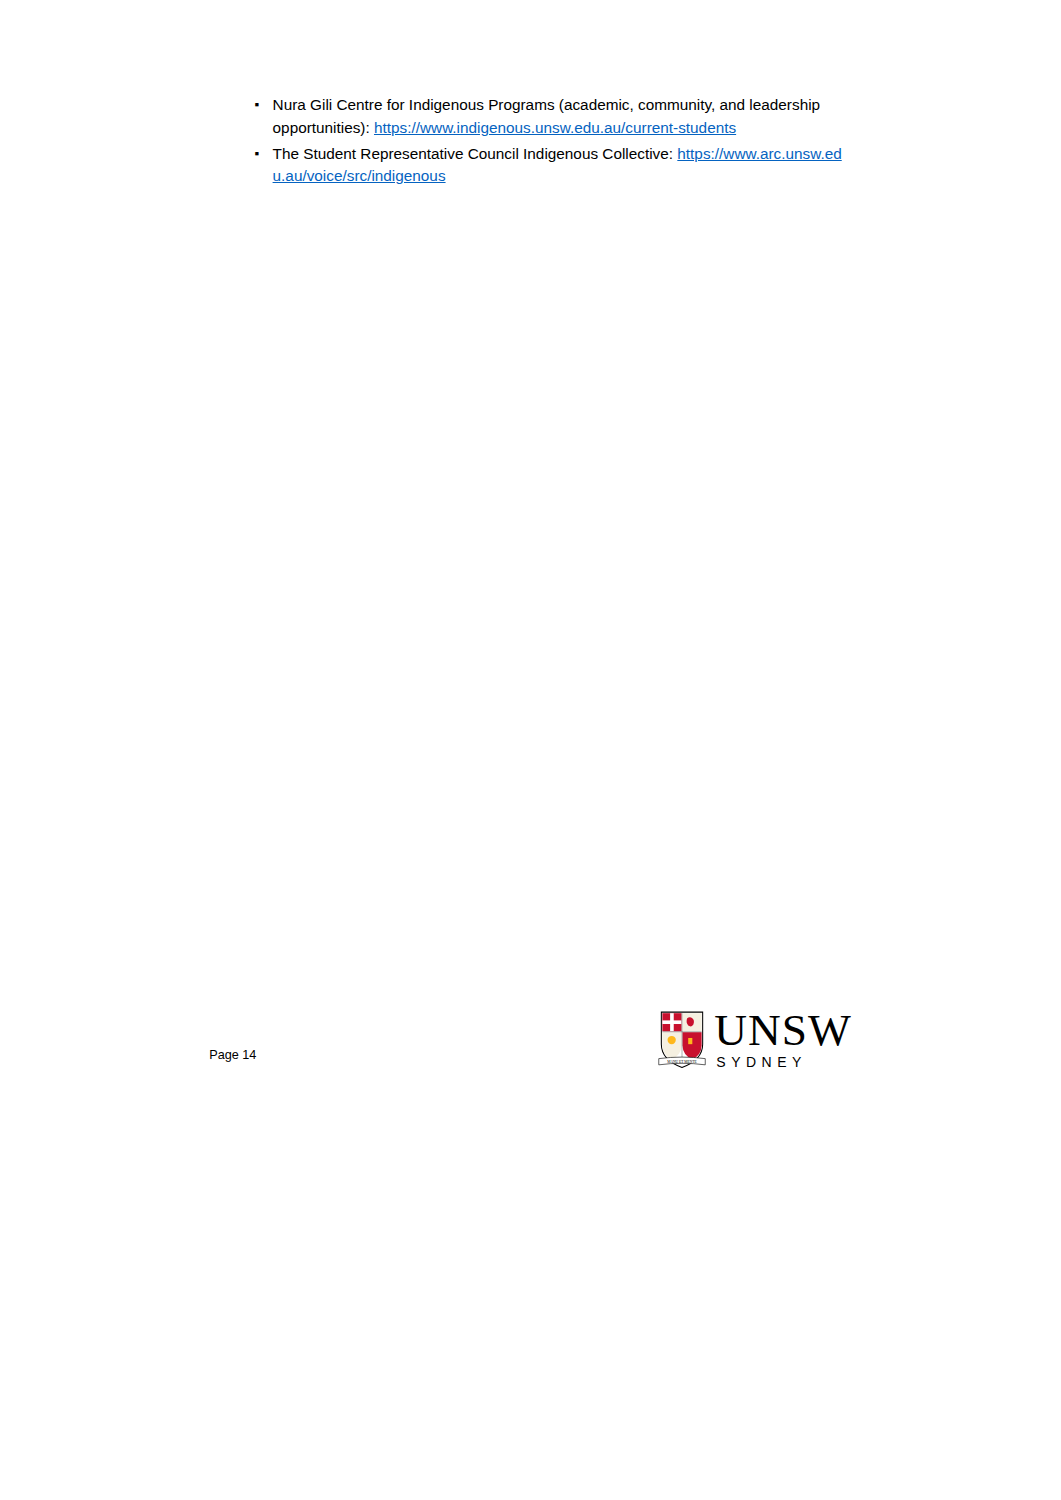Nura Gili Centre for Indigenous Programs (academic, community, and leadership opportunities): https://www.indigenous.unsw.edu.au/current-students
The Student Representative Council Indigenous Collective: https://www.arc.unsw.edu.au/voice/src/indigenous
Page 14
MANU ET MENTE
UNSW SYDNEY